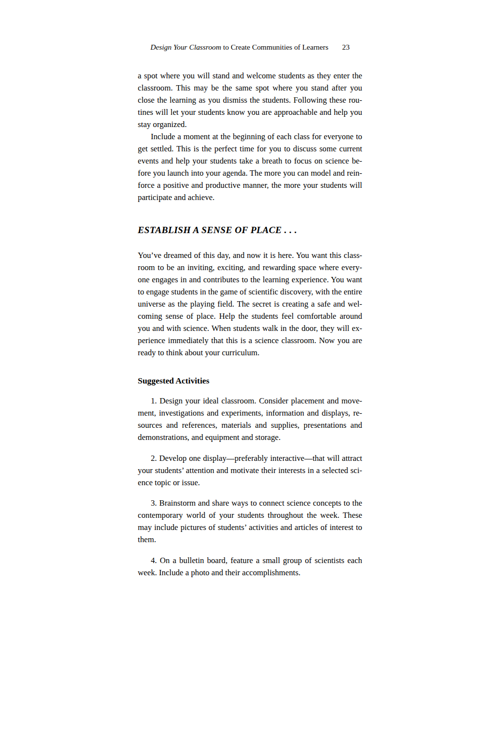Design Your Classroom to Create Communities of Learners 23
a spot where you will stand and welcome students as they enter the classroom. This may be the same spot where you stand after you close the learning as you dismiss the students. Following these routines will let your students know you are approachable and help you stay organized.
Include a moment at the beginning of each class for everyone to get settled. This is the perfect time for you to discuss some current events and help your students take a breath to focus on science before you launch into your agenda. The more you can model and reinforce a positive and productive manner, the more your students will participate and achieve.
ESTABLISH A SENSE OF PLACE . . .
You’ve dreamed of this day, and now it is here. You want this classroom to be an inviting, exciting, and rewarding space where everyone engages in and contributes to the learning experience. You want to engage students in the game of scientific discovery, with the entire universe as the playing field. The secret is creating a safe and welcoming sense of place. Help the students feel comfortable around you and with science. When students walk in the door, they will experience immediately that this is a science classroom. Now you are ready to think about your curriculum.
Suggested Activities
1. Design your ideal classroom. Consider placement and movement, investigations and experiments, information and displays, resources and references, materials and supplies, presentations and demonstrations, and equipment and storage.
2. Develop one display—preferably interactive—that will attract your students’ attention and motivate their interests in a selected science topic or issue.
3. Brainstorm and share ways to connect science concepts to the contemporary world of your students throughout the week. These may include pictures of students’ activities and articles of interest to them.
4. On a bulletin board, feature a small group of scientists each week. Include a photo and their accomplishments.